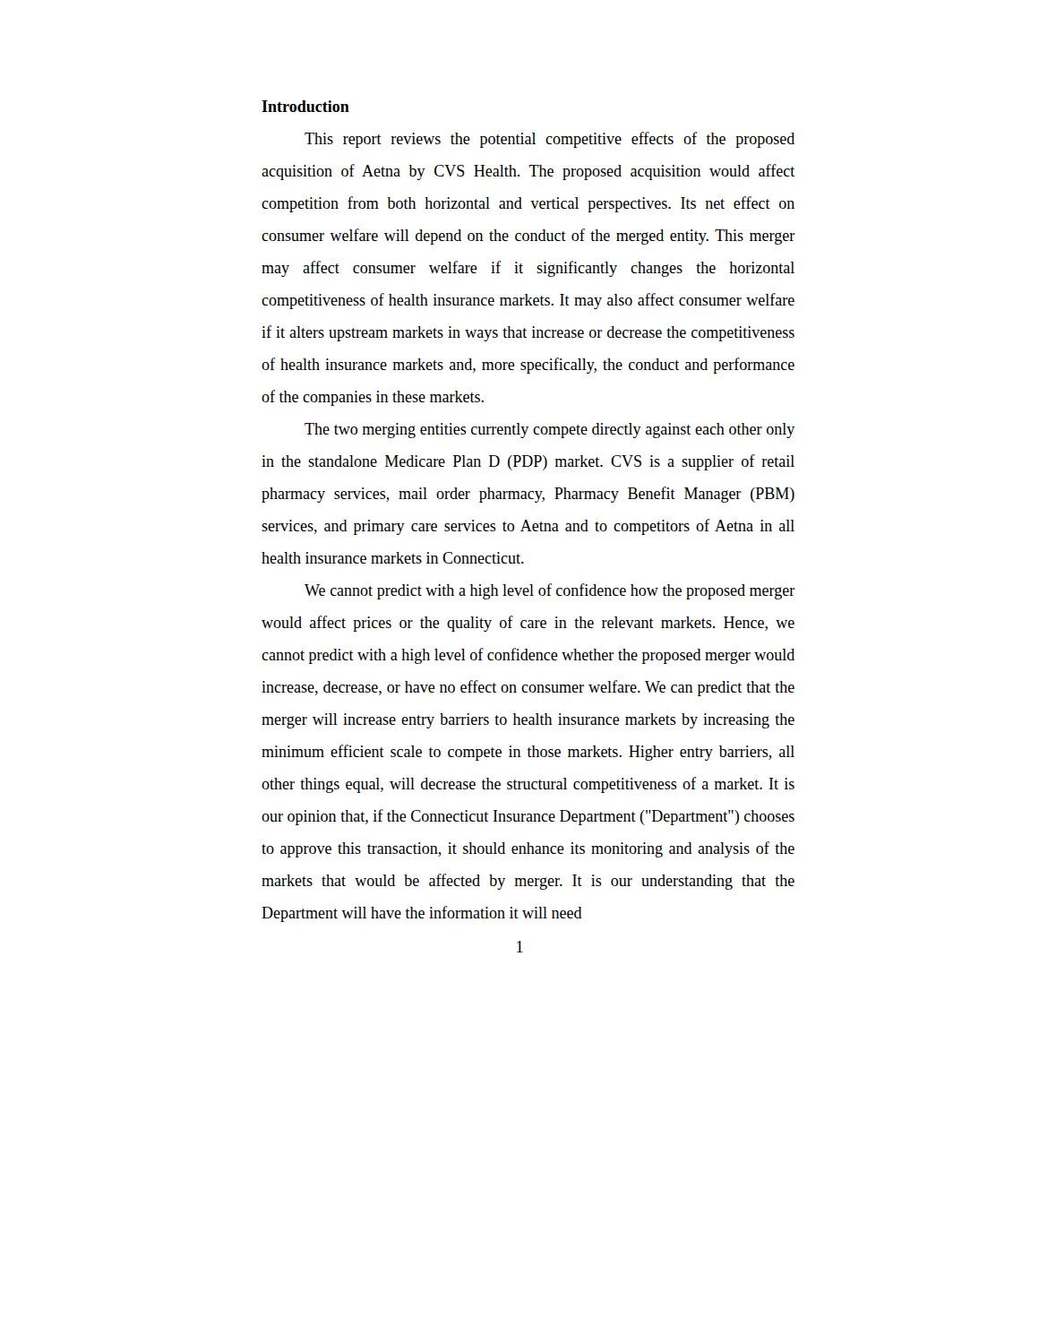Introduction
This report reviews the potential competitive effects of the proposed acquisition of Aetna by CVS Health. The proposed acquisition would affect competition from both horizontal and vertical perspectives. Its net effect on consumer welfare will depend on the conduct of the merged entity. This merger may affect consumer welfare if it significantly changes the horizontal competitiveness of health insurance markets. It may also affect consumer welfare if it alters upstream markets in ways that increase or decrease the competitiveness of health insurance markets and, more specifically, the conduct and performance of the companies in these markets.
The two merging entities currently compete directly against each other only in the standalone Medicare Plan D (PDP) market. CVS is a supplier of retail pharmacy services, mail order pharmacy, Pharmacy Benefit Manager (PBM) services, and primary care services to Aetna and to competitors of Aetna in all health insurance markets in Connecticut.
We cannot predict with a high level of confidence how the proposed merger would affect prices or the quality of care in the relevant markets. Hence, we cannot predict with a high level of confidence whether the proposed merger would increase, decrease, or have no effect on consumer welfare. We can predict that the merger will increase entry barriers to health insurance markets by increasing the minimum efficient scale to compete in those markets. Higher entry barriers, all other things equal, will decrease the structural competitiveness of a market. It is our opinion that, if the Connecticut Insurance Department ("Department") chooses to approve this transaction, it should enhance its monitoring and analysis of the markets that would be affected by merger. It is our understanding that the Department will have the information it will need
1